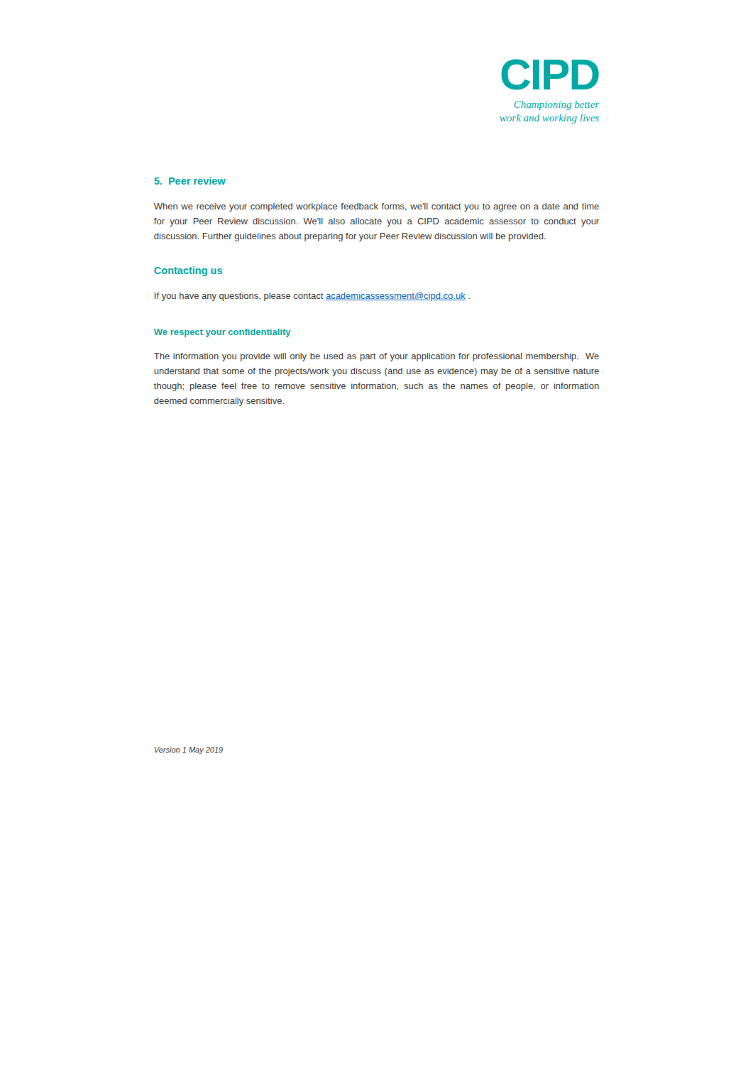CIPD
Championing better
work and working lives
5. Peer review
When we receive your completed workplace feedback forms, we'll contact you to agree on a date and time for your Peer Review discussion. We'll also allocate you a CIPD academic assessor to conduct your discussion. Further guidelines about preparing for your Peer Review discussion will be provided.
Contacting us
If you have any questions, please contact academicassessment@cipd.co.uk .
We respect your confidentiality
The information you provide will only be used as part of your application for professional membership. We understand that some of the projects/work you discuss (and use as evidence) may be of a sensitive nature though; please feel free to remove sensitive information, such as the names of people, or information deemed commercially sensitive.
Version 1 May 2019